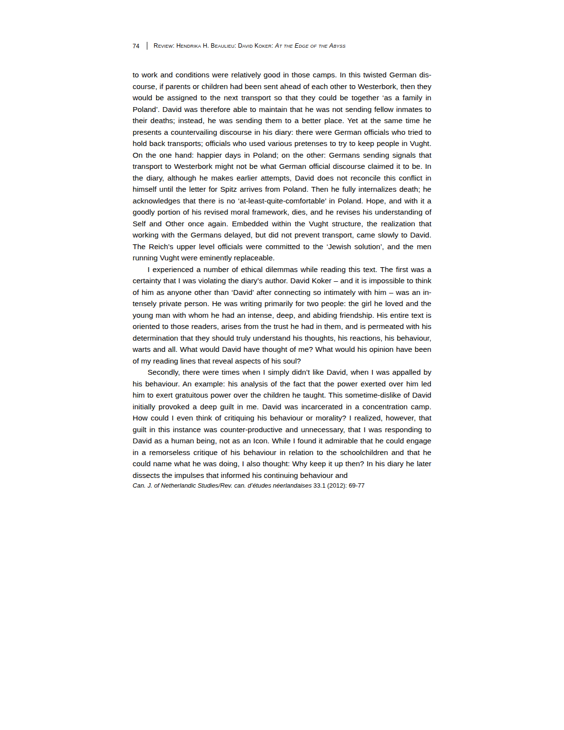74 Review: Hendrika H. Beaulieu: David Koker: At the Edge of the Abyss
to work and conditions were relatively good in those camps. In this twisted German discourse, if parents or children had been sent ahead of each other to Westerbork, then they would be assigned to the next transport so that they could be together ‘as a family in Poland’. David was therefore able to maintain that he was not sending fellow inmates to their deaths; instead, he was sending them to a better place. Yet at the same time he presents a countervailing discourse in his diary: there were German officials who tried to hold back transports; officials who used various pretenses to try to keep people in Vught. On the one hand: happier days in Poland; on the other: Germans sending signals that transport to Westerbork might not be what German official discourse claimed it to be. In the diary, although he makes earlier attempts, David does not reconcile this conflict in himself until the letter for Spitz arrives from Poland. Then he fully internalizes death; he acknowledges that there is no ‘at-least-quite-comfortable’ in Poland. Hope, and with it a goodly portion of his revised moral framework, dies, and he revises his understanding of Self and Other once again. Embedded within the Vught structure, the realization that working with the Germans delayed, but did not prevent transport, came slowly to David. The Reich’s upper level officials were committed to the ‘Jewish solution’, and the men running Vught were eminently replaceable.
I experienced a number of ethical dilemmas while reading this text. The first was a certainty that I was violating the diary’s author. David Koker – and it is impossible to think of him as anyone other than ‘David’ after connecting so intimately with him – was an intensely private person. He was writing primarily for two people: the girl he loved and the young man with whom he had an intense, deep, and abiding friendship. His entire text is oriented to those readers, arises from the trust he had in them, and is permeated with his determination that they should truly understand his thoughts, his reactions, his behaviour, warts and all. What would David have thought of me? What would his opinion have been of my reading lines that reveal aspects of his soul?
Secondly, there were times when I simply didn’t like David, when I was appalled by his behaviour. An example: his analysis of the fact that the power exerted over him led him to exert gratuitous power over the children he taught. This sometime-dislike of David initially provoked a deep guilt in me. David was incarcerated in a concentration camp. How could I even think of critiquing his behaviour or morality? I realized, however, that guilt in this instance was counter-productive and unnecessary, that I was responding to David as a human being, not as an Icon. While I found it admirable that he could engage in a remorseless critique of his behaviour in relation to the schoolchildren and that he could name what he was doing, I also thought: Why keep it up then? In his diary he later dissects the impulses that informed his continuing behaviour and
Can. J. of Netherlandic Studies/Rev. can. d’études néerlandaises 33.1 (2012): 69-77